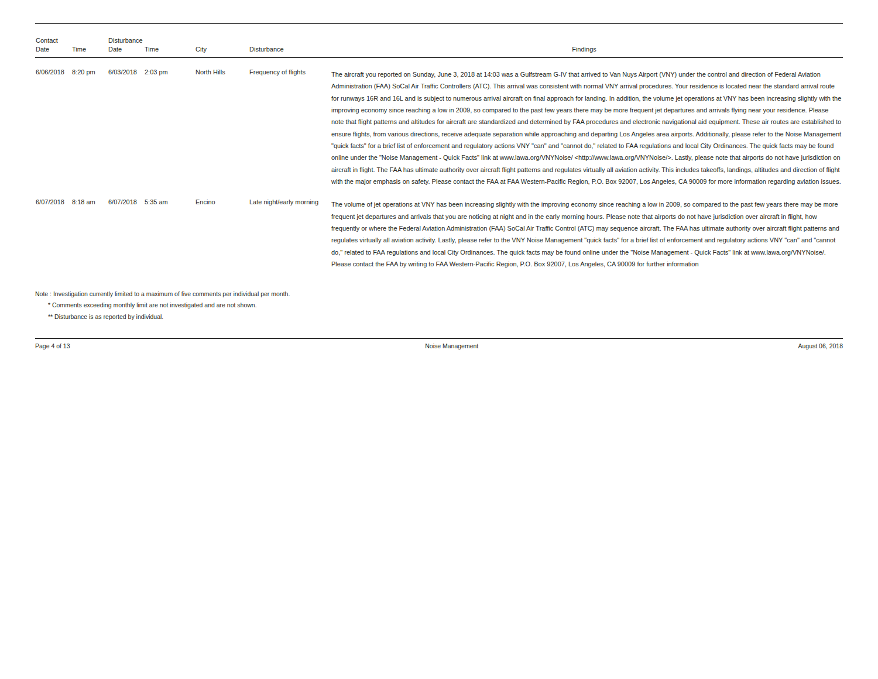| Contact | Disturbance | | | |
| --- | --- | --- | --- | --- |
| Date | Time | Date | Time | City | Disturbance | Findings |
| 6/06/2018 | 8:20 pm | 6/03/2018 | 2:03 pm | North Hills | Frequency of flights | The aircraft you reported on Sunday, June 3, 2018 at 14:03 was a Gulfstream G-IV that arrived to Van Nuys Airport (VNY) under the control and direction of Federal Aviation Administration (FAA) SoCal Air Traffic Controllers (ATC). This arrival was consistent with normal VNY arrival procedures. Your residence is located near the standard arrival route for runways 16R and 16L and is subject to numerous arrival aircraft on final approach for landing. In addition, the volume jet operations at VNY has been increasing slightly with the improving economy since reaching a low in 2009, so compared to the past few years there may be more frequent jet departures and arrivals flying near your residence. Please note that flight patterns and altitudes for aircraft are standardized and determined by FAA procedures and electronic navigational aid equipment. These air routes are established to ensure flights, from various directions, receive adequate separation while approaching and departing Los Angeles area airports. Additionally, please refer to the Noise Management "quick facts" for a brief list of enforcement and regulatory actions VNY "can" and "cannot do," related to FAA regulations and local City Ordinances. The quick facts may be found online under the "Noise Management - Quick Facts" link at www.lawa.org/VNYNoise/ <http://www.lawa.org/VNYNoise/>. Lastly, please note that airports do not have jurisdiction on aircraft in flight. The FAA has ultimate authority over aircraft flight patterns and regulates virtually all aviation activity. This includes takeoffs, landings, altitudes and direction of flight with the major emphasis on safety. Please contact the FAA at FAA Western-Pacific Region, P.O. Box 92007, Los Angeles, CA 90009 for more information regarding aviation issues. |
| 6/07/2018 | 8:18 am | 6/07/2018 | 5:35 am | Encino | Late night/early morning | The volume of jet operations at VNY has been increasing slightly with the improving economy since reaching a low in 2009, so compared to the past few years there may be more frequent jet departures and arrivals that you are noticing at night and in the early morning hours. Please note that airports do not have jurisdiction over aircraft in flight, how frequently or where the Federal Aviation Administration (FAA) SoCal Air Traffic Control (ATC) may sequence aircraft. The FAA has ultimate authority over aircraft flight patterns and regulates virtually all aviation activity. Lastly, please refer to the VNY Noise Management "quick facts" for a brief list of enforcement and regulatory actions VNY "can" and "cannot do," related to FAA regulations and local City Ordinances. The quick facts may be found online under the "Noise Management - Quick Facts" link at www.lawa.org/VNYNoise/. Please contact the FAA by writing to FAA Western-Pacific Region, P.O. Box 92007, Los Angeles, CA 90009 for further information |
Note : Investigation currently limited to a maximum of five comments per individual per month.
* Comments exceeding monthly limit are not investigated and are not shown.
** Disturbance is as reported by individual.
Page 4 of 13
Noise Management
August 06, 2018